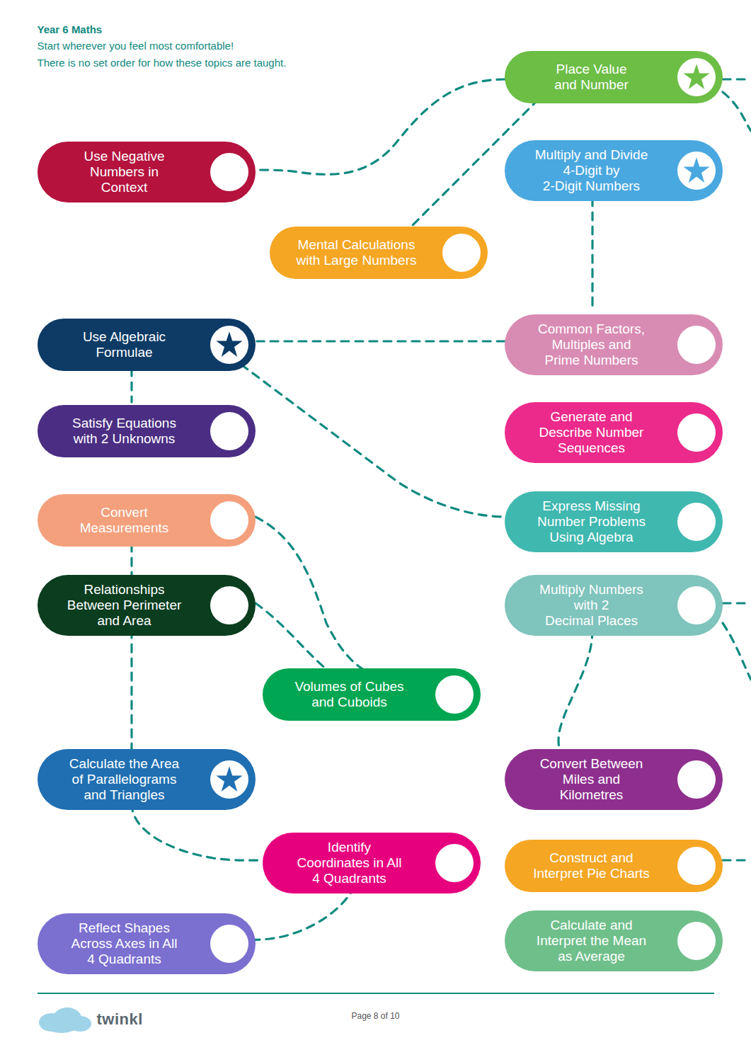Year 6 Maths
Start wherever you feel most comfortable!
There is no set order for how these topics are taught.
Place Value
and Number
Use Negative
Numbers in
Context
Multiply and Divide
4-Digit by
2-Digit Numbers
Mental Calculations
with Large Numbers
Use Algebraic
Formulae
Common Factors,
Multiples and
Prime Numbers
Satisfy Equations
with 2 Unknowns
Generate and
Describe Number
Sequences
Convert
Measurements
Express Missing
Number Problems
Using Algebra
Relationships
Between Perimeter
and Area
Multiply Numbers
with 2
Decimal Places
Volumes of Cubes
and Cuboids
Calculate the Area
of Parallelograms
and Triangles
Convert Between
Miles and
Kilometres
Identify
Coordinates in All
4 Quadrants
Construct and
Interpret Pie Charts
Reflect Shapes
Across Axes in All
4 Quadrants
Calculate and
Interpret the Mean
as Average
Page 8 of 10
twinkl